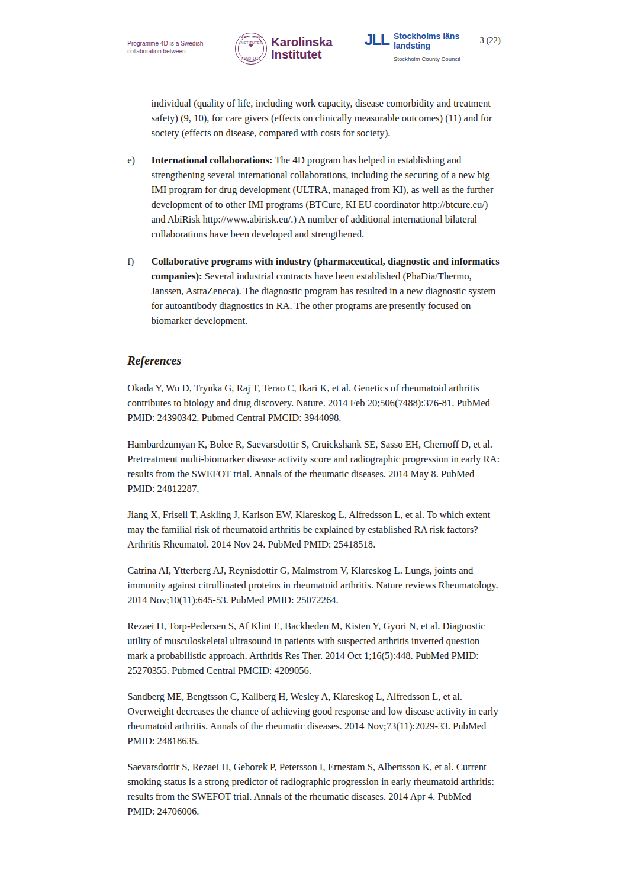Programme 4D is a Swedish
collaboration between
KAROLINSKA INSTITUTET
ANNO 1810
Karolinska
Institutet
JLL
Stockholms läns
landsting
Stockholm County Council
3 (22)
individual (quality of life, including work capacity, disease comorbidity and treatment safety) (9, 10), for care givers (effects on clinically measurable outcomes) (11) and for society (effects on disease, compared with costs for society).
e) International collaborations: The 4D program has helped in establishing and strengthening several international collaborations, including the securing of a new big IMI program for drug development (ULTRA, managed from KI), as well as the further development of to other IMI programs (BTCure, KI EU coordinator http://btcure.eu/) and AbiRisk http://www.abirisk.eu/.) A number of additional international bilateral collaborations have been developed and strengthened.
f) Collaborative programs with industry (pharmaceutical, diagnostic and informatics companies): Several industrial contracts have been established (PhaDia/Thermo, Janssen, AstraZeneca). The diagnostic program has resulted in a new diagnostic system for autoantibody diagnostics in RA. The other programs are presently focused on biomarker development.
References
Okada Y, Wu D, Trynka G, Raj T, Terao C, Ikari K, et al. Genetics of rheumatoid arthritis contributes to biology and drug discovery. Nature. 2014 Feb 20;506(7488):376-81. PubMed PMID: 24390342. Pubmed Central PMCID: 3944098.
Hambardzumyan K, Bolce R, Saevarsdottir S, Cruickshank SE, Sasso EH, Chernoff D, et al. Pretreatment multi-biomarker disease activity score and radiographic progression in early RA: results from the SWEFOT trial. Annals of the rheumatic diseases. 2014 May 8. PubMed PMID: 24812287.
Jiang X, Frisell T, Askling J, Karlson EW, Klareskog L, Alfredsson L, et al. To which extent may the familial risk of rheumatoid arthritis be explained by established RA risk factors? Arthritis Rheumatol. 2014 Nov 24. PubMed PMID: 25418518.
Catrina AI, Ytterberg AJ, Reynisdottir G, Malmstrom V, Klareskog L. Lungs, joints and immunity against citrullinated proteins in rheumatoid arthritis. Nature reviews Rheumatology. 2014 Nov;10(11):645-53. PubMed PMID: 25072264.
Rezaei H, Torp-Pedersen S, Af Klint E, Backheden M, Kisten Y, Gyori N, et al. Diagnostic utility of musculoskeletal ultrasound in patients with suspected arthritis inverted question mark a probabilistic approach. Arthritis Res Ther. 2014 Oct 1;16(5):448. PubMed PMID: 25270355. Pubmed Central PMCID: 4209056.
Sandberg ME, Bengtsson C, Kallberg H, Wesley A, Klareskog L, Alfredsson L, et al. Overweight decreases the chance of achieving good response and low disease activity in early rheumatoid arthritis. Annals of the rheumatic diseases. 2014 Nov;73(11):2029-33. PubMed PMID: 24818635.
Saevarsdottir S, Rezaei H, Geborek P, Petersson I, Ernestam S, Albertsson K, et al. Current smoking status is a strong predictor of radiographic progression in early rheumatoid arthritis: results from the SWEFOT trial. Annals of the rheumatic diseases. 2014 Apr 4. PubMed PMID: 24706006.